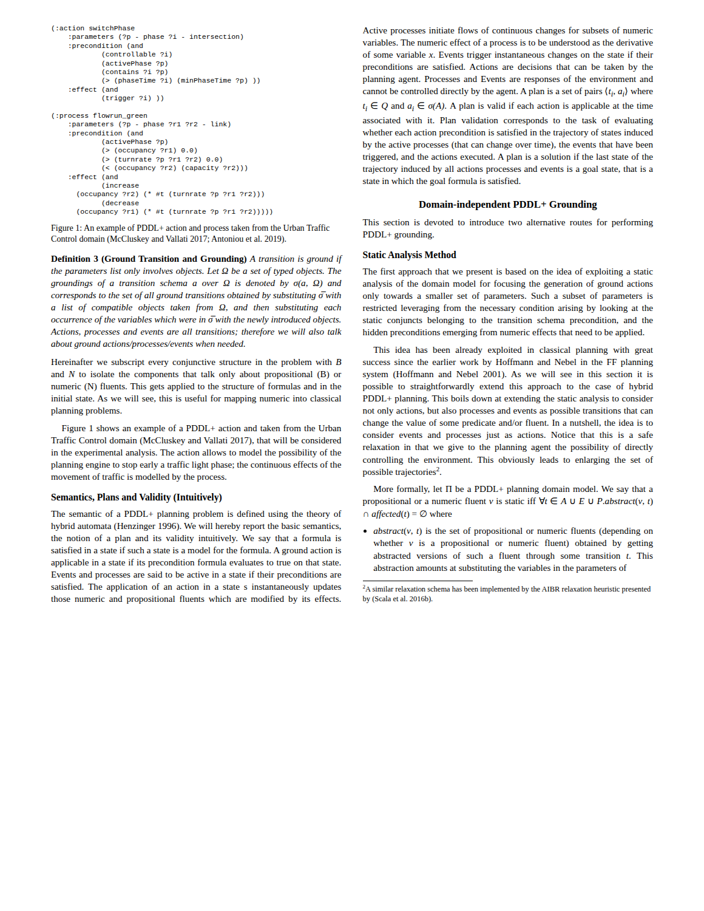(:action switchPhase
    :parameters (?p - phase ?i - intersection)
    :precondition (and
            (controllable ?i)
            (activePhase ?p)
            (contains ?i ?p)
            (> (phaseTime ?i) (minPhaseTime ?p) ))
    :effect (and
            (trigger ?i) ))

(:process flowrun_green
    :parameters (?p - phase ?r1 ?r2 - link)
    :precondition (and
            (activePhase ?p)
            (> (occupancy ?r1) 0.0)
            (> (turnrate ?p ?r1 ?r2) 0.0)
            (< (occupancy ?r2) (capacity ?r2)))
    :effect (and
            (increase
      (occupancy ?r2) (* #t (turnrate ?p ?r1 ?r2)))
            (decrease
      (occupancy ?r1) (* #t (turnrate ?p ?r1 ?r2)))))
Figure 1: An example of PDDL+ action and process taken from the Urban Traffic Control domain (McCluskey and Vallati 2017; Antoniou et al. 2019).
Definition 3 (Ground Transition and Grounding) A transition is ground if the parameters list only involves objects. Let Ω be a set of typed objects. The groundings of a transition schema a over Ω is denoted by σ(a, Ω) and corresponds to the set of all ground transitions obtained by substituting σ̅ with a list of compatible objects taken from Ω, and then substituting each occurrence of the variables which were in σ̅ with the newly introduced objects. Actions, processes and events are all transitions; therefore we will also talk about ground actions/processes/events when needed.
Hereinafter we subscript every conjunctive structure in the problem with B and N to isolate the components that talk only about propositional (B) or numeric (N) fluents. This gets applied to the structure of formulas and in the initial state. As we will see, this is useful for mapping numeric into classical planning problems.
Figure 1 shows an example of a PDDL+ action and taken from the Urban Traffic Control domain (McCluskey and Vallati 2017), that will be considered in the experimental analysis. The action allows to model the possibility of the planning engine to stop early a traffic light phase; the continuous effects of the movement of traffic is modelled by the process.
Semantics, Plans and Validity (Intuitively)
The semantic of a PDDL+ planning problem is defined using the theory of hybrid automata (Henzinger 1996). We will hereby report the basic semantics, the notion of a plan and its validity intuitively. We say that a formula is satisfied in a state if such a state is a model for the formula. A ground action is applicable in a state if its precondition formula evaluates to true on that state. Events and processes are said to be active in a state if their preconditions are satisfied. The application of an action in a state s instantaneously updates those numeric and propositional fluents which are modified by its effects. Active processes initiate flows of continuous changes for subsets of numeric variables. The numeric effect of a process is to be understood as the derivative of some variable x. Events trigger instantaneous changes on the state if their preconditions are satisfied. Actions are decisions that can be taken by the planning agent. Processes and Events are responses of the environment and cannot be controlled directly by the agent. A plan is a set of pairs ⟨ti, ai⟩ where ti ∈ Q and ai ∈ σ(A). A plan is valid if each action is applicable at the time associated with it. Plan validation corresponds to the task of evaluating whether each action precondition is satisfied in the trajectory of states induced by the active processes (that can change over time), the events that have been triggered, and the actions executed. A plan is a solution if the last state of the trajectory induced by all actions processes and events is a goal state, that is a state in which the goal formula is satisfied.
Domain-independent PDDL+ Grounding
This section is devoted to introduce two alternative routes for performing PDDL+ grounding.
Static Analysis Method
The first approach that we present is based on the idea of exploiting a static analysis of the domain model for focusing the generation of ground actions only towards a smaller set of parameters. Such a subset of parameters is restricted leveraging from the necessary condition arising by looking at the static conjuncts belonging to the transition schema precondition, and the hidden preconditions emerging from numeric effects that need to be applied.
This idea has been already exploited in classical planning with great success since the earlier work by Hoffmann and Nebel in the FF planning system (Hoffmann and Nebel 2001). As we will see in this section it is possible to straightforwardly extend this approach to the case of hybrid PDDL+ planning. This boils down at extending the static analysis to consider not only actions, but also processes and events as possible transitions that can change the value of some predicate and/or fluent. In a nutshell, the idea is to consider events and processes just as actions. Notice that this is a safe relaxation in that we give to the planning agent the possibility of directly controlling the environment. This obviously leads to enlarging the set of possible trajectories2.
More formally, let Π be a PDDL+ planning domain model. We say that a propositional or a numeric fluent v is static iff ∀t ∈ A ∪ E ∪ P.abstract(v, t) ∩ affected(t) = ∅ where
abstract(v, t) is the set of propositional or numeric fluents (depending on whether v is a propositional or numeric fluent) obtained by getting abstracted versions of such a fluent through some transition t. This abstraction amounts at substituting the variables in the parameters of
2A similar relaxation schema has been implemented by the AIBR relaxation heuristic presented by (Scala et al. 2016b).